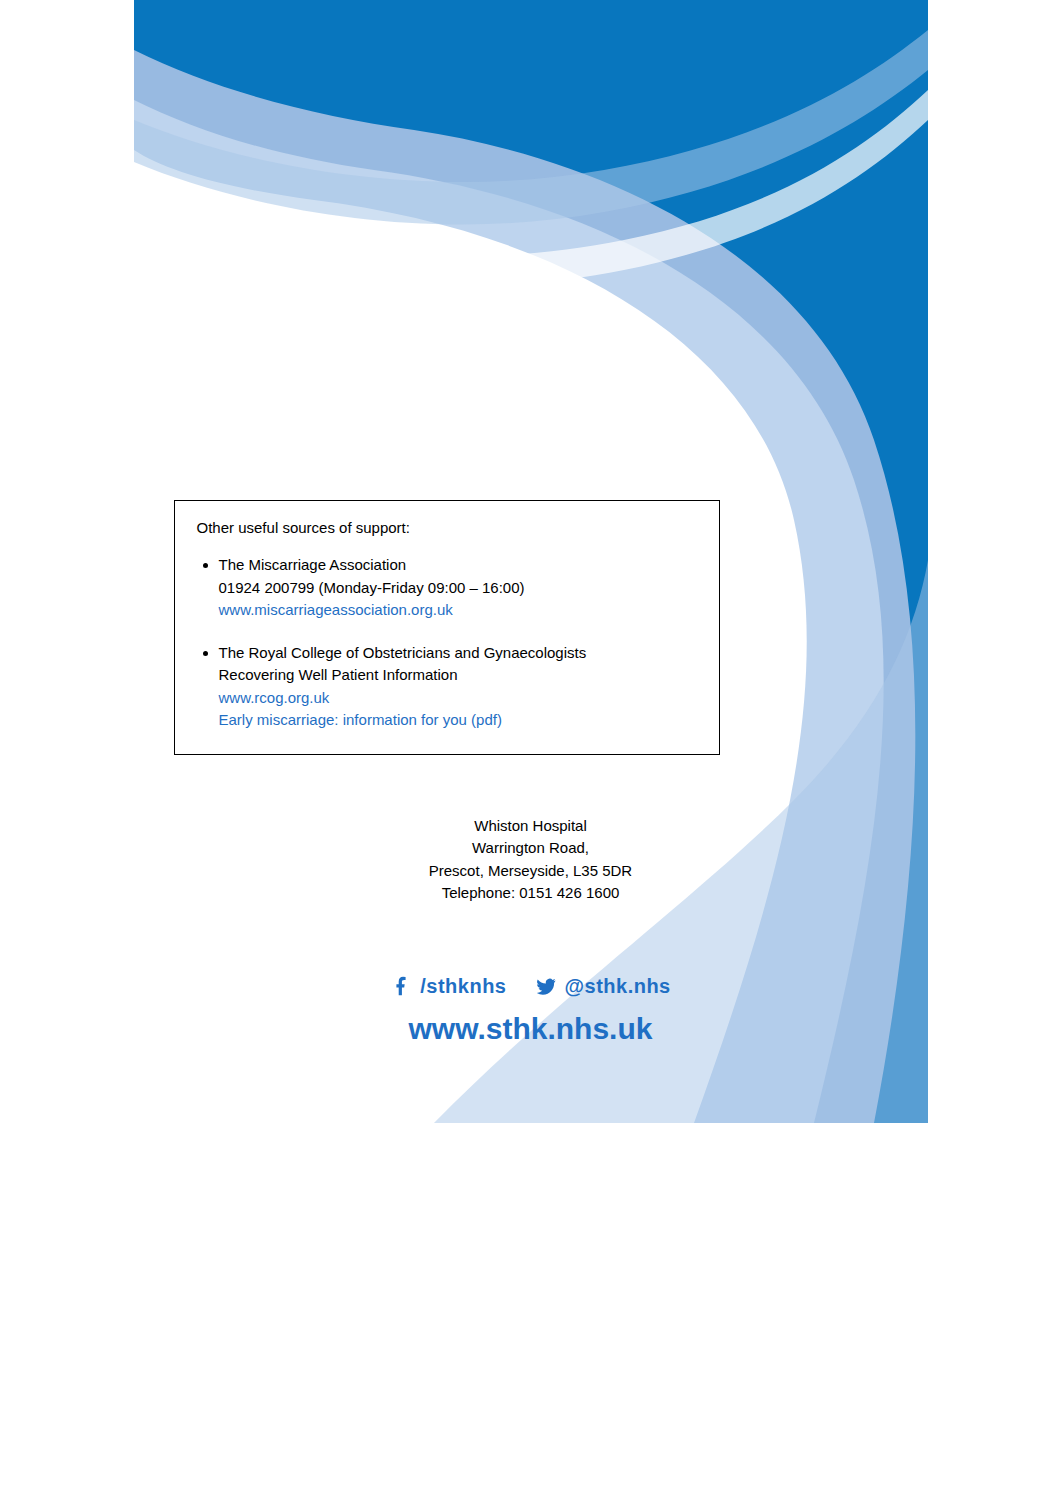Other useful sources of support:
The Miscarriage Association
01924 200799 (Monday-Friday 09:00 – 16:00)
www.miscarriageassociation.org.uk
The Royal College of Obstetricians and Gynaecologists
Recovering Well Patient Information
www.rcog.org.uk
Early miscarriage: information for you (pdf)
Whiston Hospital
Warrington Road,
Prescot, Merseyside, L35 5DR
Telephone: 0151 426 1600
/sthknhs @sthk.nhs
www.sthk.nhs.uk